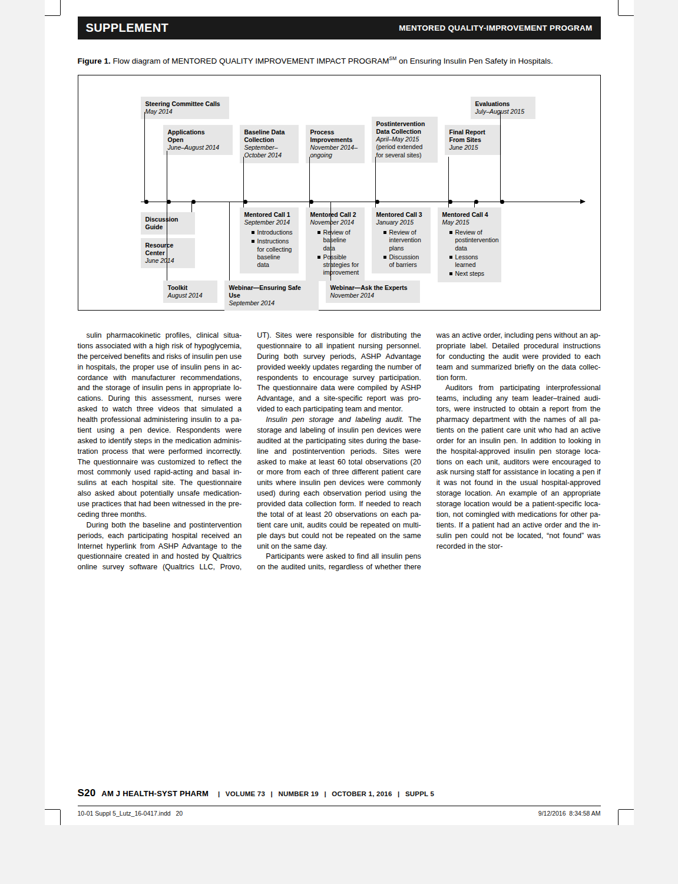SUPPLEMENT
MENTORED QUALITY-IMPROVEMENT PROGRAM
Figure 1. Flow diagram of MENTORED QUALITY IMPROVEMENT IMPACT PROGRAMSM on Ensuring Insulin Pen Safety in Hospitals.
Steering Committee Calls
May 2014
Evaluations
July–August 2015
Applications
Open
June–August 2014
Baseline Data
Collection
September–
October 2014
Process
Improvements
November 2014–
ongoing
Postintervention
Data Collection
April–May 2015
(period extended
for several sites)
Final Report
From Sites
June 2015
Discussion
Guide
Resource
Center
June 2014
Mentored Call 1
September 2014
Introductions
Instructions for collecting baseline data
Mentored Call 2
November 2014
Review of baseline data
Possible strategies for improvement
Mentored Call 3
January 2015
Review of intervention plans
Discussion of barriers
Mentored Call 4
May 2015
Review of postintervention data
Lessons learned
Next steps
Toolkit
August 2014
Webinar—Ensuring Safe Use
September 2014
Webinar—Ask the Experts
November 2014
sulin pharmacokinetic profiles, clinical situations associated with a high risk of hypoglycemia, the perceived benefits and risks of insulin pen use in hospitals, the proper use of insulin pens in accordance with manufacturer recommendations, and the storage of insulin pens in appropriate locations. During this assessment, nurses were asked to watch three videos that simulated a health professional administering insulin to a patient using a pen device. Respondents were asked to identify steps in the medication administration process that were performed incorrectly. The questionnaire was customized to reflect the most commonly used rapid-acting and basal insulins at each hospital site. The questionnaire also asked about potentially unsafe medication-use practices that had been witnessed in the preceding three months.
During both the baseline and postintervention periods, each participating hospital received an Internet hyperlink from ASHP Advantage to the questionnaire created in and hosted by Qualtrics online survey software (Qualtrics LLC, Provo, UT). Sites were responsible for distributing the questionnaire to all inpatient nursing personnel. During both survey periods, ASHP Advantage provided weekly updates regarding the number of respondents to encourage survey participation. The questionnaire data were compiled by ASHP Advantage, and a site-specific report was provided to each participating team and mentor.
Insulin pen storage and labeling audit. The storage and labeling of insulin pen devices were audited at the participating sites during the baseline and postintervention periods. Sites were asked to make at least 60 total observations (20 or more from each of three different patient care units where insulin pen devices were commonly used) during each observation period using the provided data collection form. If needed to reach the total of at least 20 observations on each patient care unit, audits could be repeated on multiple days but could not be repeated on the same unit on the same day.
Participants were asked to find all insulin pens on the audited units, regardless of whether there was an active order, including pens without an appropriate label. Detailed procedural instructions for conducting the audit were provided to each team and summarized briefly on the data collection form.
Auditors from participating interprofessional teams, including any team leader–trained auditors, were instructed to obtain a report from the pharmacy department with the names of all patients on the patient care unit who had an active order for an insulin pen. In addition to looking in the hospital-approved insulin pen storage locations on each unit, auditors were encouraged to ask nursing staff for assistance in locating a pen if it was not found in the usual hospital-approved storage location. An example of an appropriate storage location would be a patient-specific location, not comingled with medications for other patients. If a patient had an active order and the insulin pen could not be located, “not found” was recorded in the stor-
S20 AM J HEALTH-SYST PHARM | VOLUME 73 | NUMBER 19 | OCTOBER 1, 2016 | SUPPL 5
10-01 Suppl 5_Lutz_16-0417.indd 20 9/12/2016 8:34:58 AM